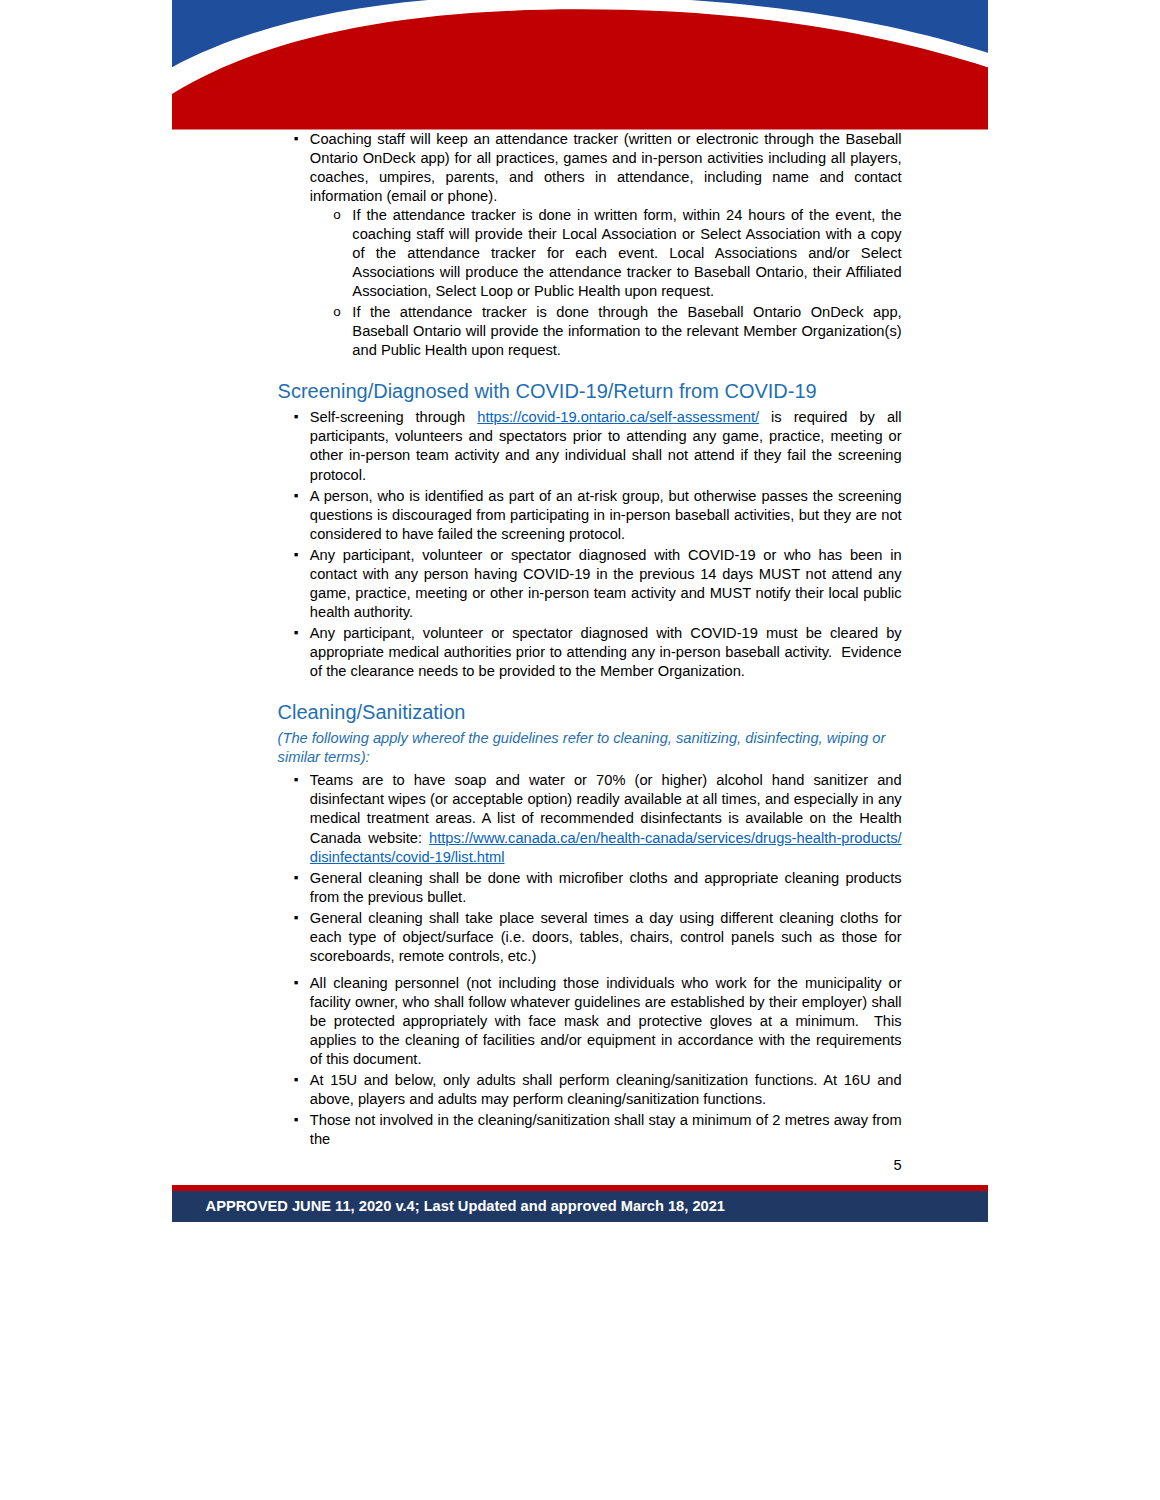Coaching staff will keep an attendance tracker (written or electronic through the Baseball Ontario OnDeck app) for all practices, games and in-person activities including all players, coaches, umpires, parents, and others in attendance, including name and contact information (email or phone).
If the attendance tracker is done in written form, within 24 hours of the event, the coaching staff will provide their Local Association or Select Association with a copy of the attendance tracker for each event. Local Associations and/or Select Associations will produce the attendance tracker to Baseball Ontario, their Affiliated Association, Select Loop or Public Health upon request.
If the attendance tracker is done through the Baseball Ontario OnDeck app, Baseball Ontario will provide the information to the relevant Member Organization(s) and Public Health upon request.
Screening/Diagnosed with COVID-19/Return from COVID-19
Self-screening through https://covid-19.ontario.ca/self-assessment/ is required by all participants, volunteers and spectators prior to attending any game, practice, meeting or other in-person team activity and any individual shall not attend if they fail the screening protocol.
A person, who is identified as part of an at-risk group, but otherwise passes the screening questions is discouraged from participating in in-person baseball activities, but they are not considered to have failed the screening protocol.
Any participant, volunteer or spectator diagnosed with COVID-19 or who has been in contact with any person having COVID-19 in the previous 14 days MUST not attend any game, practice, meeting or other in-person team activity and MUST notify their local public health authority.
Any participant, volunteer or spectator diagnosed with COVID-19 must be cleared by appropriate medical authorities prior to attending any in-person baseball activity. Evidence of the clearance needs to be provided to the Member Organization.
Cleaning/Sanitization
(The following apply whereof the guidelines refer to cleaning, sanitizing, disinfecting, wiping or similar terms):
Teams are to have soap and water or 70% (or higher) alcohol hand sanitizer and disinfectant wipes (or acceptable option) readily available at all times, and especially in any medical treatment areas. A list of recommended disinfectants is available on the Health Canada website: https://www.canada.ca/en/health-canada/services/drugs-health-products/disinfectants/covid-19/list.html
General cleaning shall be done with microfiber cloths and appropriate cleaning products from the previous bullet.
General cleaning shall take place several times a day using different cleaning cloths for each type of object/surface (i.e. doors, tables, chairs, control panels such as those for scoreboards, remote controls, etc.)
All cleaning personnel (not including those individuals who work for the municipality or facility owner, who shall follow whatever guidelines are established by their employer) shall be protected appropriately with face mask and protective gloves at a minimum. This applies to the cleaning of facilities and/or equipment in accordance with the requirements of this document.
At 15U and below, only adults shall perform cleaning/sanitization functions. At 16U and above, players and adults may perform cleaning/sanitization functions.
Those not involved in the cleaning/sanitization shall stay a minimum of 2 metres away from the
5
APPROVED JUNE 11, 2020 v.4; Last Updated and approved March 18, 2021